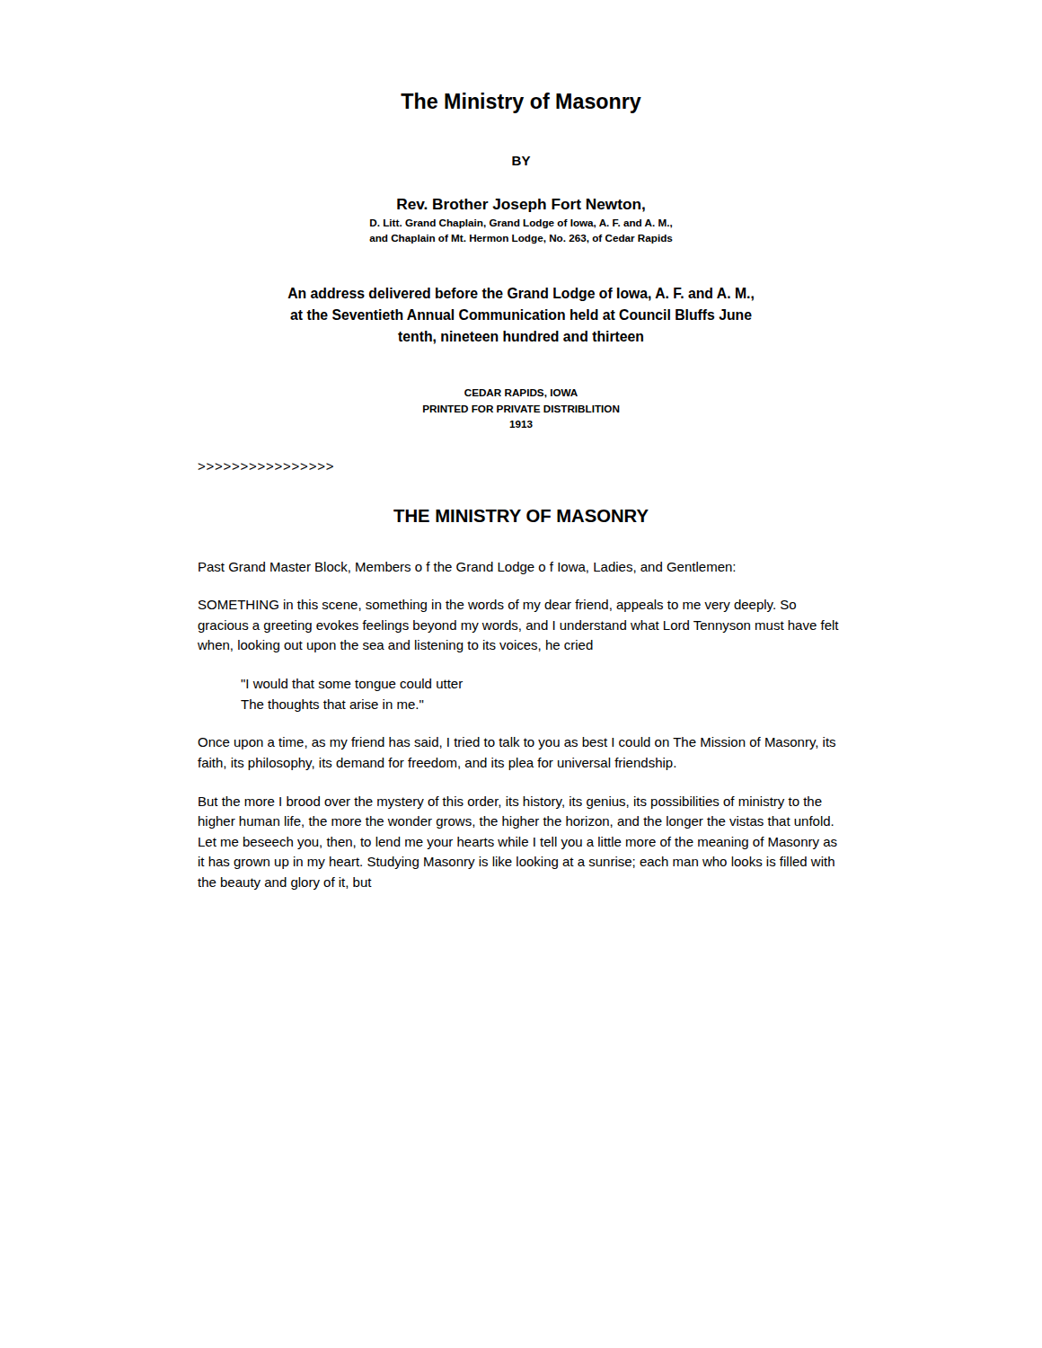The Ministry of Masonry
BY
Rev. Brother Joseph Fort Newton,
D. Litt. Grand Chaplain, Grand Lodge of Iowa, A. F. and A. M.,
and Chaplain of Mt. Hermon Lodge, No. 263, of Cedar Rapids
An address delivered before the Grand Lodge of Iowa, A. F. and A. M.,
at the Seventieth Annual Communication held at Council Bluffs June
tenth, nineteen hundred and thirteen
CEDAR RAPIDS, IOWA
PRINTED FOR PRIVATE DISTRIBLITION
1913
>>>>>>>>>>>>>>>>
THE MINISTRY OF MASONRY
Past Grand Master Block, Members o f the Grand Lodge o f Iowa, Ladies, and Gentlemen:
SOMETHING in this scene, something in the words of my dear friend, appeals to me very deeply. So gracious a greeting evokes feelings beyond my words, and I understand what Lord Tennyson must have felt when, looking out upon the sea and listening to its voices, he cried
"I would that some tongue could utter
The thoughts that arise in me."
Once upon a time, as my friend has said, I tried to talk to you as best I could on The Mission of Masonry, its faith, its philosophy, its demand for freedom, and its plea for universal friendship.
But the more I brood over the mystery of this order, its history, its genius, its possibilities of ministry to the higher human life, the more the wonder grows, the higher the horizon, and the longer the vistas that unfold. Let me beseech you, then, to lend me your hearts while I tell you a little more of the meaning of Masonry as it has grown up in my heart. Studying Masonry is like looking at a sunrise; each man who looks is filled with the beauty and glory of it, but